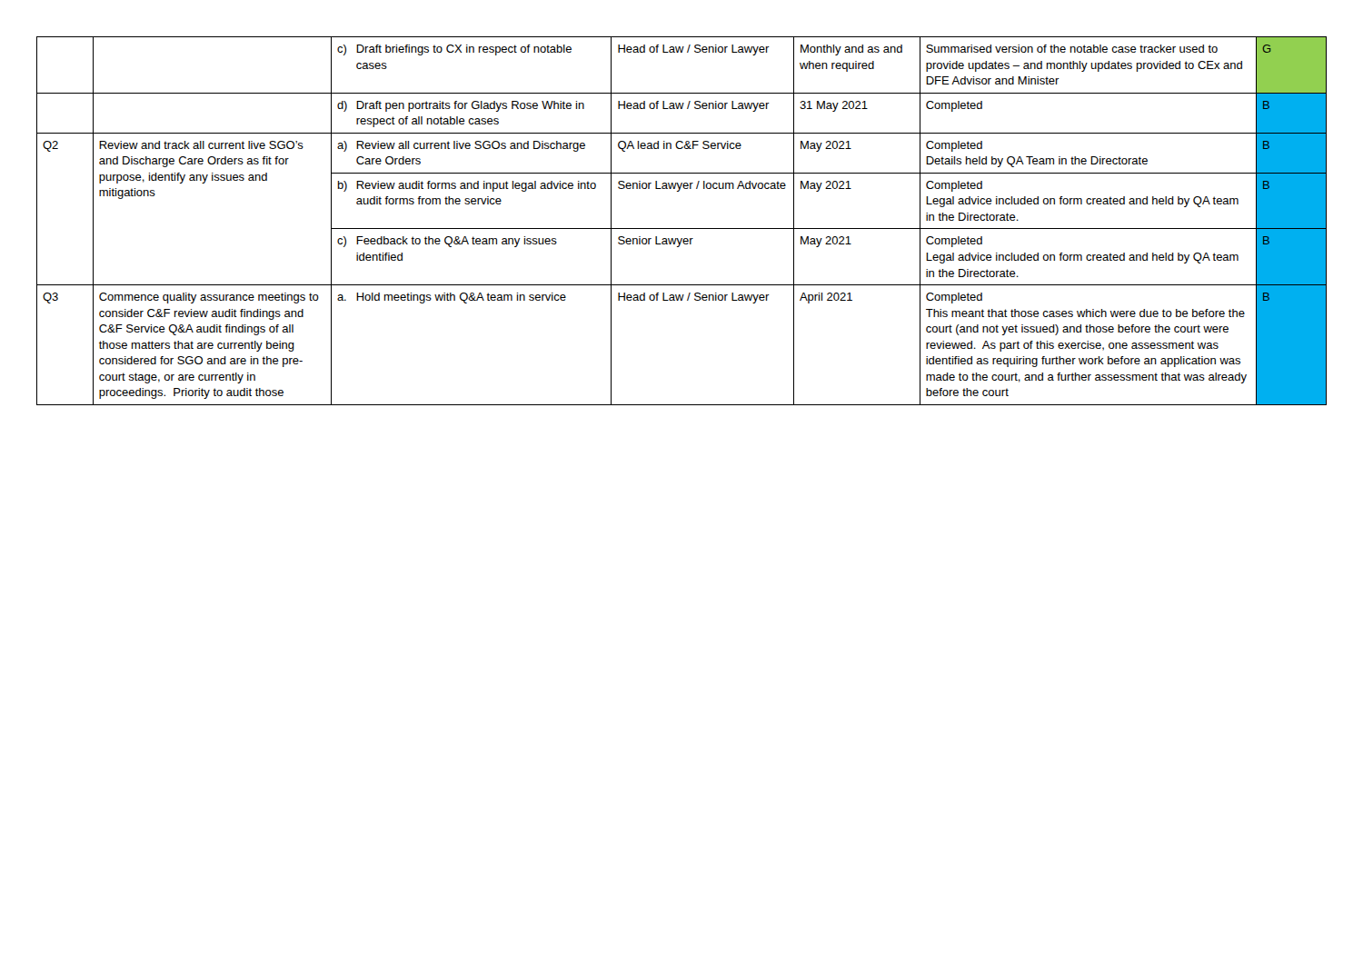| | | c) Draft briefings to CX in respect of notable cases | Head of Law / Senior Lawyer | Monthly and as and when required | Summarised version of the notable case tracker used to provide updates – and monthly updates provided to CEx and DFE Advisor and Minister | G |
| | | d) Draft pen portraits for Gladys Rose White in respect of all notable cases | Head of Law / Senior Lawyer | 31 May 2021 | Completed | B |
| Q2 | Review and track all current live SGO’s and Discharge Care Orders as fit for purpose, identify any issues and mitigations | a) Review all current live SGOs and Discharge Care Orders | QA lead in C&F Service | May 2021 | Completed Details held by QA Team in the Directorate | B |
| b) Review audit forms and input legal advice into audit forms from the service | Senior Lawyer / locum Advocate | May 2021 | Completed Legal advice included on form created and held by QA team in the Directorate. | B |
| c) Feedback to the Q&A team any issues identified | Senior Lawyer | May 2021 | Completed Legal advice included on form created and held by QA team in the Directorate. | B |
| Q3 | Commence quality assurance meetings to consider C&F review audit findings and C&F Service Q&A audit findings of all those matters that are currently being considered for SGO and are in the pre-court stage, or are currently in proceedings. Priority to audit those | a. Hold meetings with Q&A team in service | Head of Law / Senior Lawyer | April 2021 | Completed This meant that those cases which were due to be before the court (and not yet issued) and those before the court were reviewed. As part of this exercise, one assessment was identified as requiring further work before an application was made to the court, and a further assessment that was already before the court | B |